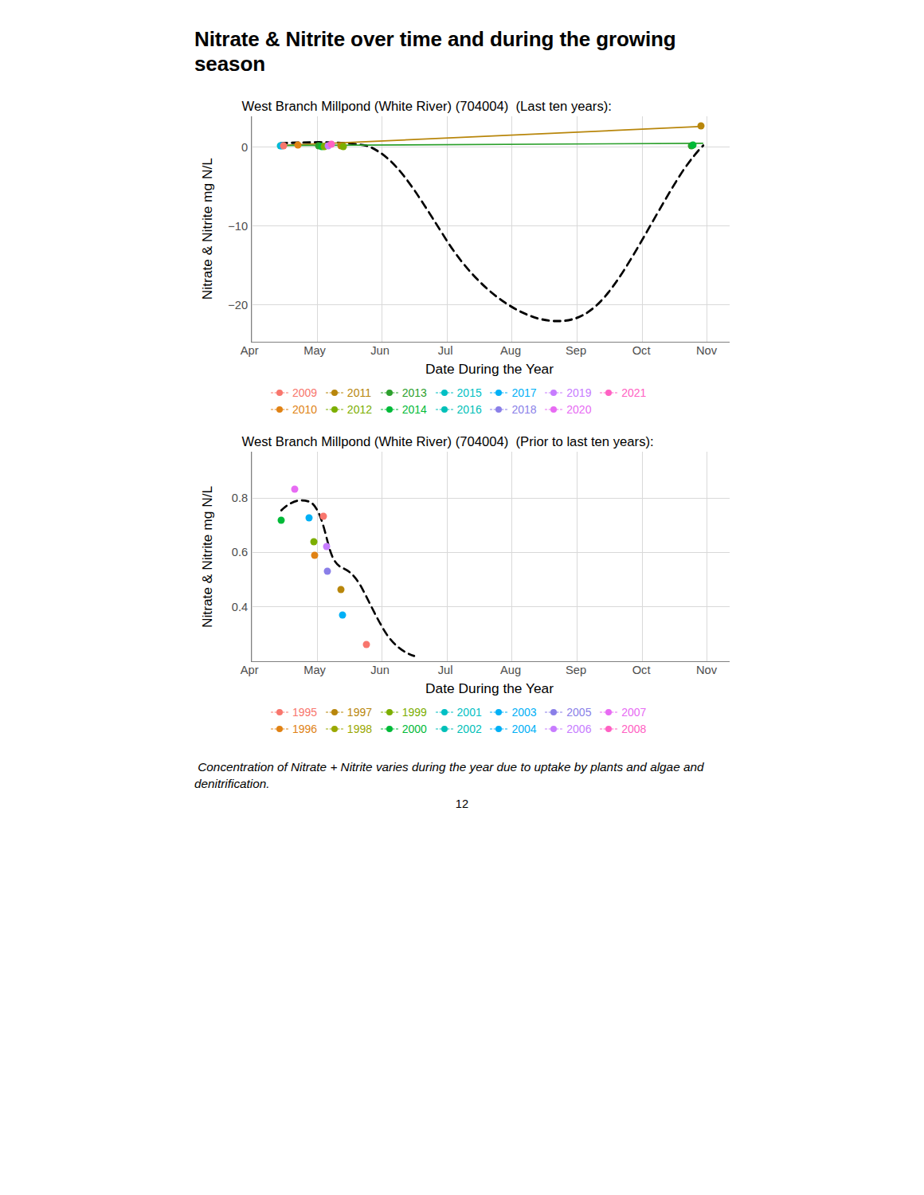Nitrate & Nitrite over time and during the growing season
West Branch Millpond (White River) (704004) (Last ten years):
Nitrate & Nitrite mg N/L
0 −10 −20
Apr May Jun Jul Aug Sep Oct Nov
Date During the Year
2009
2011
2013
2015
2017
2019
2021
2010
2012
2014
2016
2018
2020
West Branch Millpond (White River) (704004) (Prior to last ten years):
Nitrate & Nitrite mg N/L
0.8 0.6 0.4
Apr May Jun Jul Aug Sep Oct Nov
Date During the Year
1995
1997
1999
2001
2003
2005
2007
1996
1998
2000
2002
2004
2006
2008
Concentration of Nitrate + Nitrite varies during the year due to uptake by plants and algae and denitrification.
12